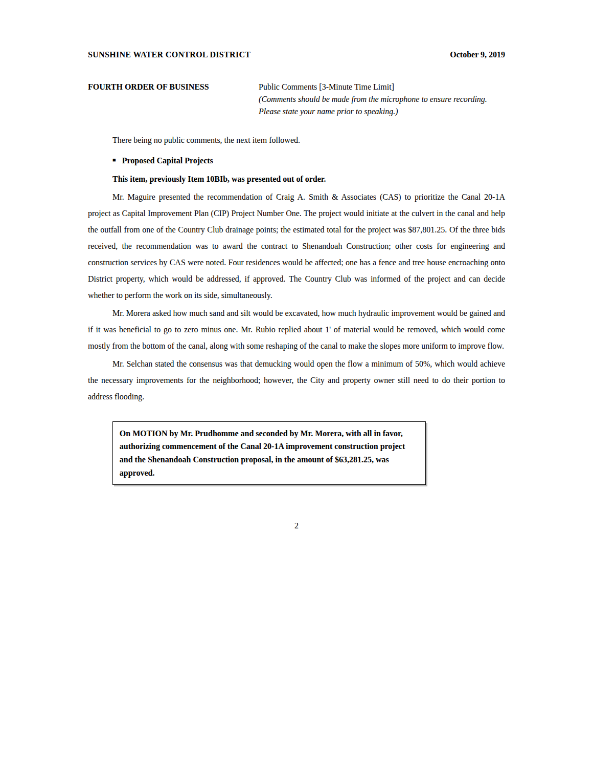SUNSHINE WATER CONTROL DISTRICT October 9, 2019
FOURTH ORDER OF BUSINESS
Public Comments [3-Minute Time Limit]
(Comments should be made from the microphone to ensure recording. Please state your name prior to speaking.)
There being no public comments, the next item followed.
■ Proposed Capital Projects
This item, previously Item 10BIb, was presented out of order.
Mr. Maguire presented the recommendation of Craig A. Smith & Associates (CAS) to prioritize the Canal 20-1A project as Capital Improvement Plan (CIP) Project Number One. The project would initiate at the culvert in the canal and help the outfall from one of the Country Club drainage points; the estimated total for the project was $87,801.25. Of the three bids received, the recommendation was to award the contract to Shenandoah Construction; other costs for engineering and construction services by CAS were noted. Four residences would be affected; one has a fence and tree house encroaching onto District property, which would be addressed, if approved. The Country Club was informed of the project and can decide whether to perform the work on its side, simultaneously.
Mr. Morera asked how much sand and silt would be excavated, how much hydraulic improvement would be gained and if it was beneficial to go to zero minus one. Mr. Rubio replied about 1' of material would be removed, which would come mostly from the bottom of the canal, along with some reshaping of the canal to make the slopes more uniform to improve flow.
Mr. Selchan stated the consensus was that demucking would open the flow a minimum of 50%, which would achieve the necessary improvements for the neighborhood; however, the City and property owner still need to do their portion to address flooding.
On MOTION by Mr. Prudhomme and seconded by Mr. Morera, with all in favor, authorizing commencement of the Canal 20-1A improvement construction project and the Shenandoah Construction proposal, in the amount of $63,281.25, was approved.
2